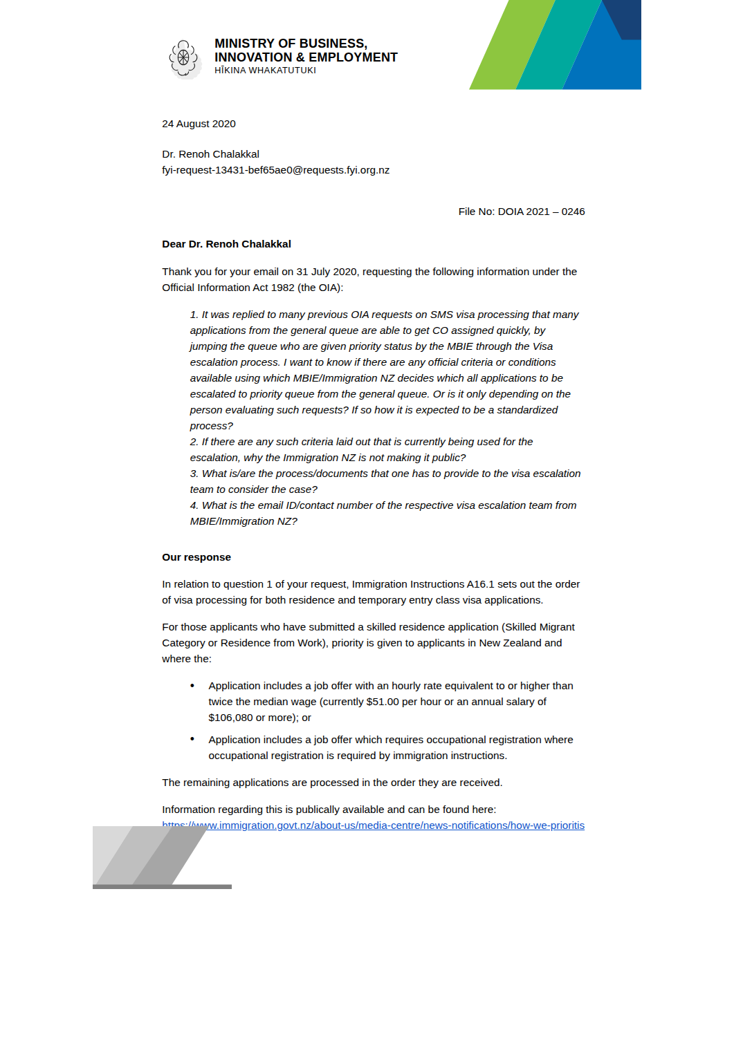MINISTRY OF BUSINESS, INNOVATION & EMPLOYMENT HĪKINA WHAKATUTUKI
24 August 2020
Dr. Renoh Chalakkal
fyi-request-13431-bef65ae0@requests.fyi.org.nz
File No: DOIA 2021 – 0246
Dear Dr. Renoh Chalakkal
Thank you for your email on 31 July 2020, requesting the following information under the Official Information Act 1982 (the OIA):
1. It was replied to many previous OIA requests on SMS visa processing that many applications from the general queue are able to get CO assigned quickly, by jumping the queue who are given priority status by the MBIE through the Visa escalation process. I want to know if there are any official criteria or conditions available using which MBIE/Immigration NZ decides which all applications to be escalated to priority queue from the general queue. Or is it only depending on the person evaluating such requests? If so how it is expected to be a standardized process?
2. If there are any such criteria laid out that is currently being used for the escalation, why the Immigration NZ is not making it public?
3. What is/are the process/documents that one has to provide to the visa escalation team to consider the case?
4. What is the email ID/contact number of the respective visa escalation team from MBIE/Immigration NZ?
Our response
In relation to question 1 of your request, Immigration Instructions A16.1 sets out the order of visa processing for both residence and temporary entry class visa applications.
For those applicants who have submitted a skilled residence application (Skilled Migrant Category or Residence from Work), priority is given to applicants in New Zealand and where the:
Application includes a job offer with an hourly rate equivalent to or higher than twice the median wage (currently $51.00 per hour or an annual salary of $106,080 or more); or
Application includes a job offer which requires occupational registration where occupational registration is required by immigration instructions.
The remaining applications are processed in the order they are received.
Information regarding this is publically available and can be found here:
https://www.immigration.govt.nz/about-us/media-centre/news-notifications/how-we-prioritise-